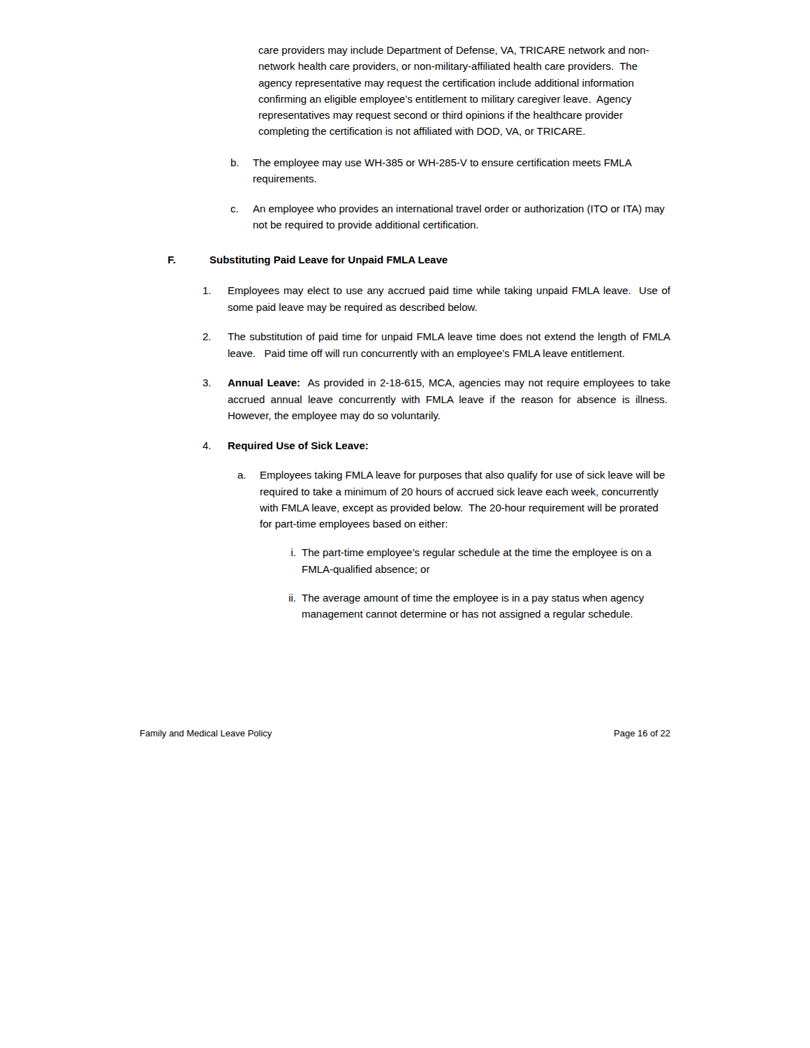care providers may include Department of Defense, VA, TRICARE network and non-network health care providers, or non-military-affiliated health care providers. The agency representative may request the certification include additional information confirming an eligible employee’s entitlement to military caregiver leave. Agency representatives may request second or third opinions if the healthcare provider completing the certification is not affiliated with DOD, VA, or TRICARE.
b.
The employee may use WH-385 or WH-285-V to ensure certification meets FMLA requirements.
c.
An employee who provides an international travel order or authorization (ITO or ITA) may not be required to provide additional certification.
F.
Substituting Paid Leave for Unpaid FMLA Leave
1.
Employees may elect to use any accrued paid time while taking unpaid FMLA leave. Use of some paid leave may be required as described below.
2.
The substitution of paid time for unpaid FMLA leave time does not extend the length of FMLA leave. Paid time off will run concurrently with an employee’s FMLA leave entitlement.
3.
Annual Leave: As provided in 2-18-615, MCA, agencies may not require employees to take accrued annual leave concurrently with FMLA leave if the reason for absence is illness. However, the employee may do so voluntarily.
4.
Required Use of Sick Leave:
a.
Employees taking FMLA leave for purposes that also qualify for use of sick leave will be required to take a minimum of 20 hours of accrued sick leave each week, concurrently with FMLA leave, except as provided below. The 20-hour requirement will be prorated for part-time employees based on either:
i.
The part-time employee’s regular schedule at the time the employee is on a FMLA-qualified absence; or
ii.
The average amount of time the employee is in a pay status when agency management cannot determine or has not assigned a regular schedule.
Family and Medical Leave Policy
Page 16 of 22